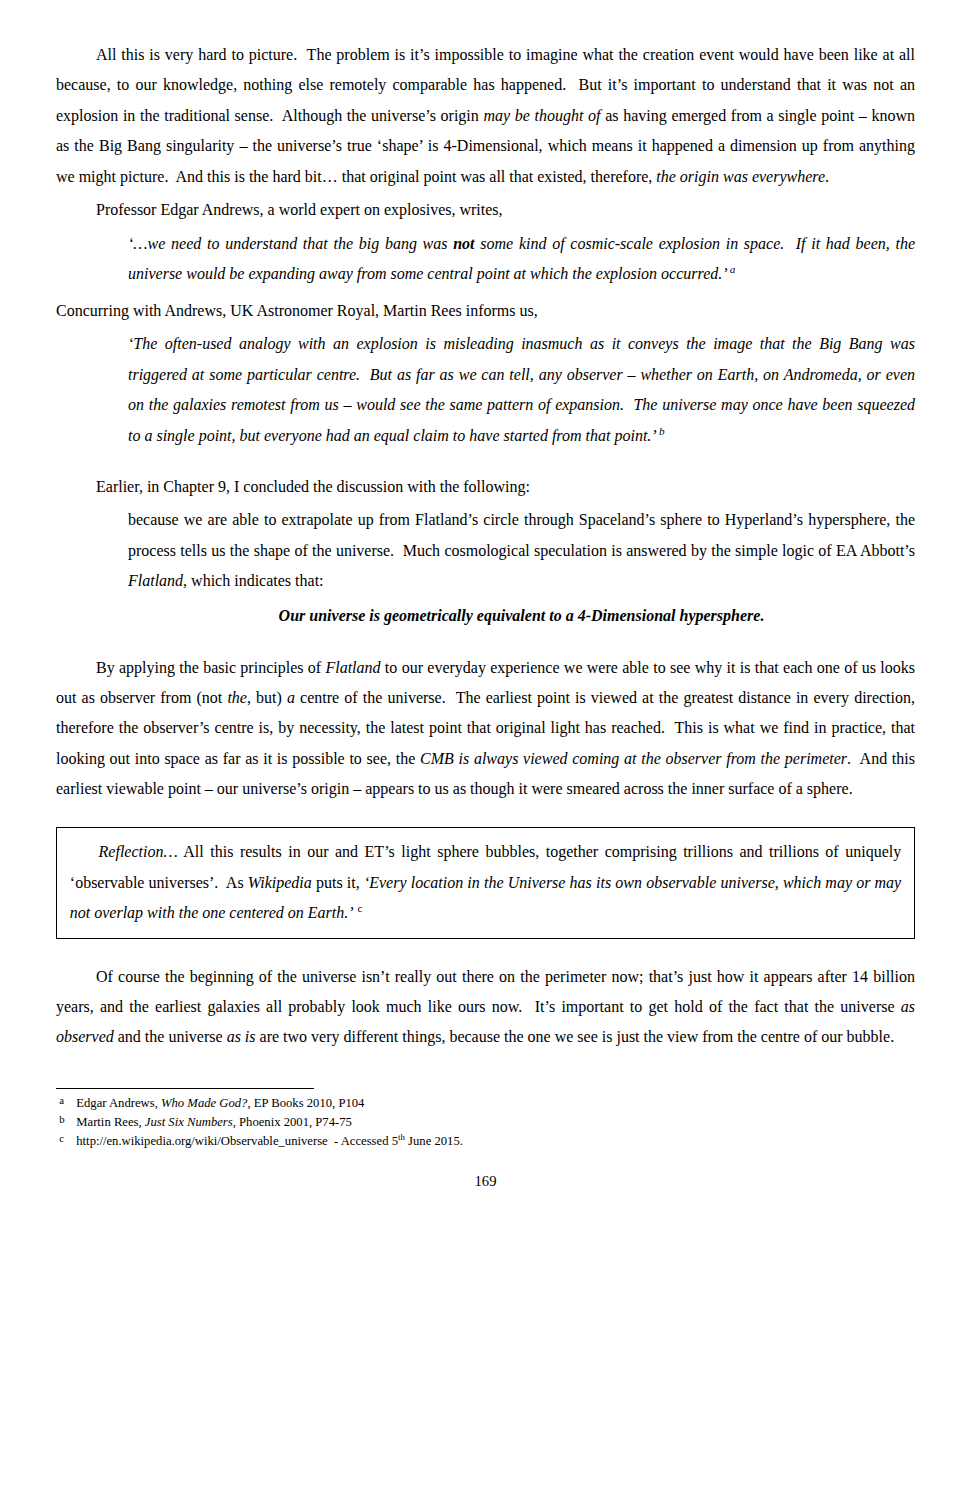All this is very hard to picture. The problem is it’s impossible to imagine what the creation event would have been like at all because, to our knowledge, nothing else remotely comparable has happened. But it’s important to understand that it was not an explosion in the traditional sense. Although the universe’s origin may be thought of as having emerged from a single point – known as the Big Bang singularity – the universe’s true ‘shape’ is 4-Dimensional, which means it happened a dimension up from anything we might picture. And this is the hard bit… that original point was all that existed, therefore, the origin was everywhere.
Professor Edgar Andrews, a world expert on explosives, writes,
‘…we need to understand that the big bang was not some kind of cosmic-scale explosion in space. If it had been, the universe would be expanding away from some central point at which the explosion occurred.’ a
Concurring with Andrews, UK Astronomer Royal, Martin Rees informs us,
‘The often-used analogy with an explosion is misleading inasmuch as it conveys the image that the Big Bang was triggered at some particular centre. But as far as we can tell, any observer – whether on Earth, on Andromeda, or even on the galaxies remotest from us – would see the same pattern of expansion. The universe may once have been squeezed to a single point, but everyone had an equal claim to have started from that point.’ b
Earlier, in Chapter 9, I concluded the discussion with the following:
because we are able to extrapolate up from Flatland’s circle through Spaceland’s sphere to Hyperland’s hypersphere, the process tells us the shape of the universe. Much cosmological speculation is answered by the simple logic of EA Abbott’s Flatland, which indicates that:
Our universe is geometrically equivalent to a 4-Dimensional hypersphere.
By applying the basic principles of Flatland to our everyday experience we were able to see why it is that each one of us looks out as observer from (not the, but) a centre of the universe. The earliest point is viewed at the greatest distance in every direction, therefore the observer’s centre is, by necessity, the latest point that original light has reached. This is what we find in practice, that looking out into space as far as it is possible to see, the CMB is always viewed coming at the observer from the perimeter. And this earliest viewable point – our universe’s origin – appears to us as though it were smeared across the inner surface of a sphere.
Reflection… All this results in our and ET’s light sphere bubbles, together comprising trillions and trillions of uniquely ‘observable universes’. As Wikipedia puts it, ‘Every location in the Universe has its own observable universe, which may or may not overlap with the one centered on Earth.’ c
Of course the beginning of the universe isn’t really out there on the perimeter now; that’s just how it appears after 14 billion years, and the earliest galaxies all probably look much like ours now. It’s important to get hold of the fact that the universe as observed and the universe as is are two very different things, because the one we see is just the view from the centre of our bubble.
a Edgar Andrews, Who Made God?, EP Books 2010, P104
b Martin Rees, Just Six Numbers, Phoenix 2001, P74-75
chttp://en.wikipedia.org/wiki/Observable_universe - Accessed 5th June 2015.
169